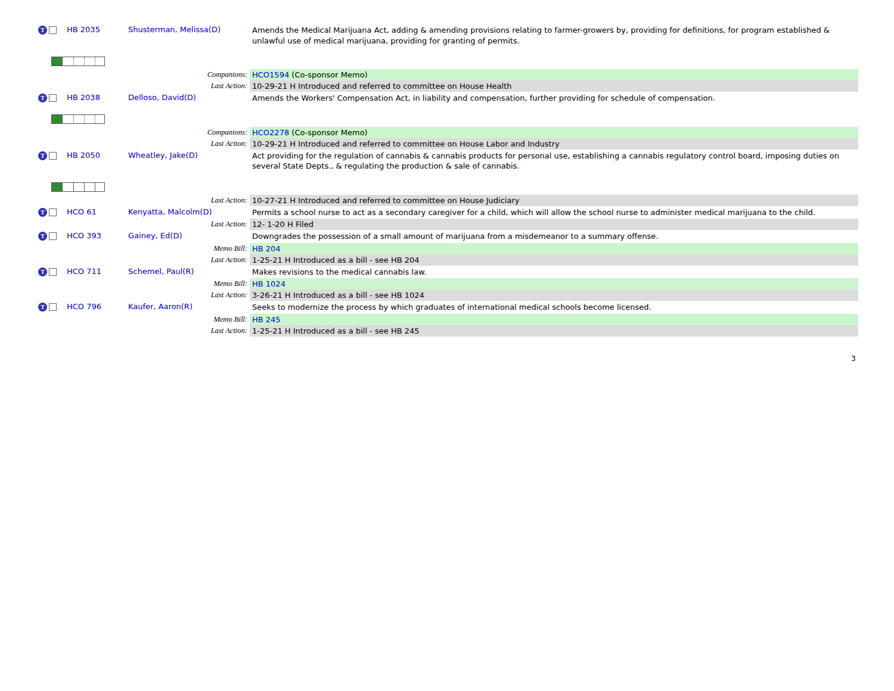| T | HB 2035 | Shusterman, Melissa(D) | Amends the Medical Marijuana Act, adding & amending provisions relating to farmer-growers by, providing for definitions, for program established & unlawful use of medical marijuana, providing for granting of permits. |
| Companions: | HCO1594 (Co-sponsor Memo) |
| Last Action: | 10-29-21 H Introduced and referred to committee on House Health |
| T | HB 2038 | Delloso, David(D) | Amends the Workers' Compensation Act, in liability and compensation, further providing for schedule of compensation. |
| Companions: | HCO2278 (Co-sponsor Memo) |
| Last Action: | 10-29-21 H Introduced and referred to committee on House Labor and Industry |
| T | HB 2050 | Wheatley, Jake(D) | Act providing for the regulation of cannabis & cannabis products for personal use, establishing a cannabis regulatory control board, imposing duties on several State Depts., & regulating the production & sale of cannabis. |
| Last Action: | 10-27-21 H Introduced and referred to committee on House Judiciary |
| T | HCO 61 | Kenyatta, Malcolm(D) | Permits a school nurse to act as a secondary caregiver for a child, which will allow the school nurse to administer medical marijuana to the child. |
| Last Action: | 12- 1-20 H Filed |
| T | HCO 393 | Gainey, Ed(D) | Downgrades the possession of a small amount of marijuana from a misdemeanor to a summary offense. |
| Memo Bill: | HB 204 |
| Last Action: | 1-25-21 H Introduced as a bill - see HB 204 |
| T | HCO 711 | Schemel, Paul(R) | Makes revisions to the medical cannabis law. |
| Memo Bill: | HB 1024 |
| Last Action: | 3-26-21 H Introduced as a bill - see HB 1024 |
| T | HCO 796 | Kaufer, Aaron(R) | Seeks to modernize the process by which graduates of international medical schools become licensed. |
| Memo Bill: | HB 245 |
| Last Action: | 1-25-21 H Introduced as a bill - see HB 245 |
3